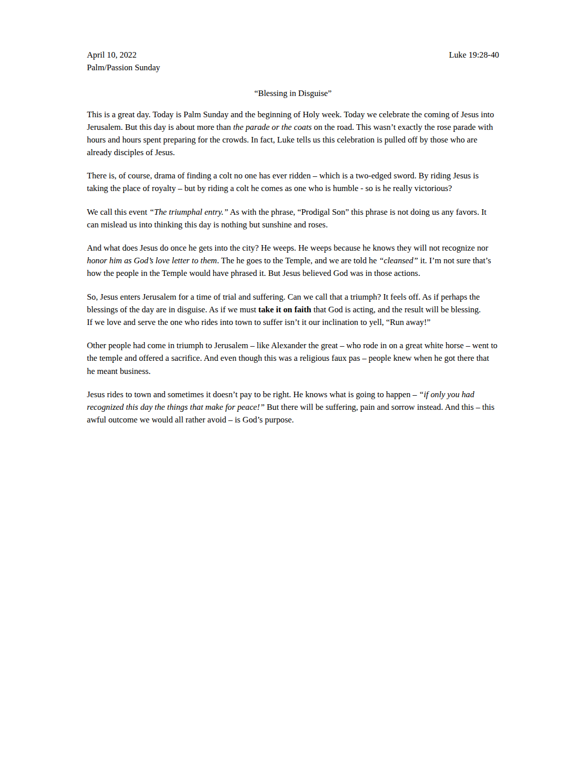April 10, 2022
Luke 19:28-40
Palm/Passion Sunday
“Blessing in Disguise”
This is a great day. Today is Palm Sunday and the beginning of Holy week. Today we celebrate the coming of Jesus into Jerusalem. But this day is about more than the parade or the coats on the road. This wasn’t exactly the rose parade with hours and hours spent preparing for the crowds. In fact, Luke tells us this celebration is pulled off by those who are already disciples of Jesus.
There is, of course, drama of finding a colt no one has ever ridden – which is a two-edged sword. By riding Jesus is taking the place of royalty – but by riding a colt he comes as one who is humble - so is he really victorious?
We call this event “The triumphal entry.” As with the phrase, “Prodigal Son” this phrase is not doing us any favors. It can mislead us into thinking this day is nothing but sunshine and roses.
And what does Jesus do once he gets into the city? He weeps. He weeps because he knows they will not recognize nor honor him as God’s love letter to them. The he goes to the Temple, and we are told he “cleansed” it. I’m not sure that’s how the people in the Temple would have phrased it. But Jesus believed God was in those actions.
So, Jesus enters Jerusalem for a time of trial and suffering. Can we call that a triumph? It feels off. As if perhaps the blessings of the day are in disguise. As if we must take it on faith that God is acting, and the result will be blessing.
If we love and serve the one who rides into town to suffer isn’t it our inclination to yell, “Run away!”
Other people had come in triumph to Jerusalem – like Alexander the great – who rode in on a great white horse – went to the temple and offered a sacrifice. And even though this was a religious faux pas – people knew when he got there that he meant business.
Jesus rides to town and sometimes it doesn’t pay to be right. He knows what is going to happen – “if only you had recognized this day the things that make for peace!” But there will be suffering, pain and sorrow instead. And this – this awful outcome we would all rather avoid – is God’s purpose.